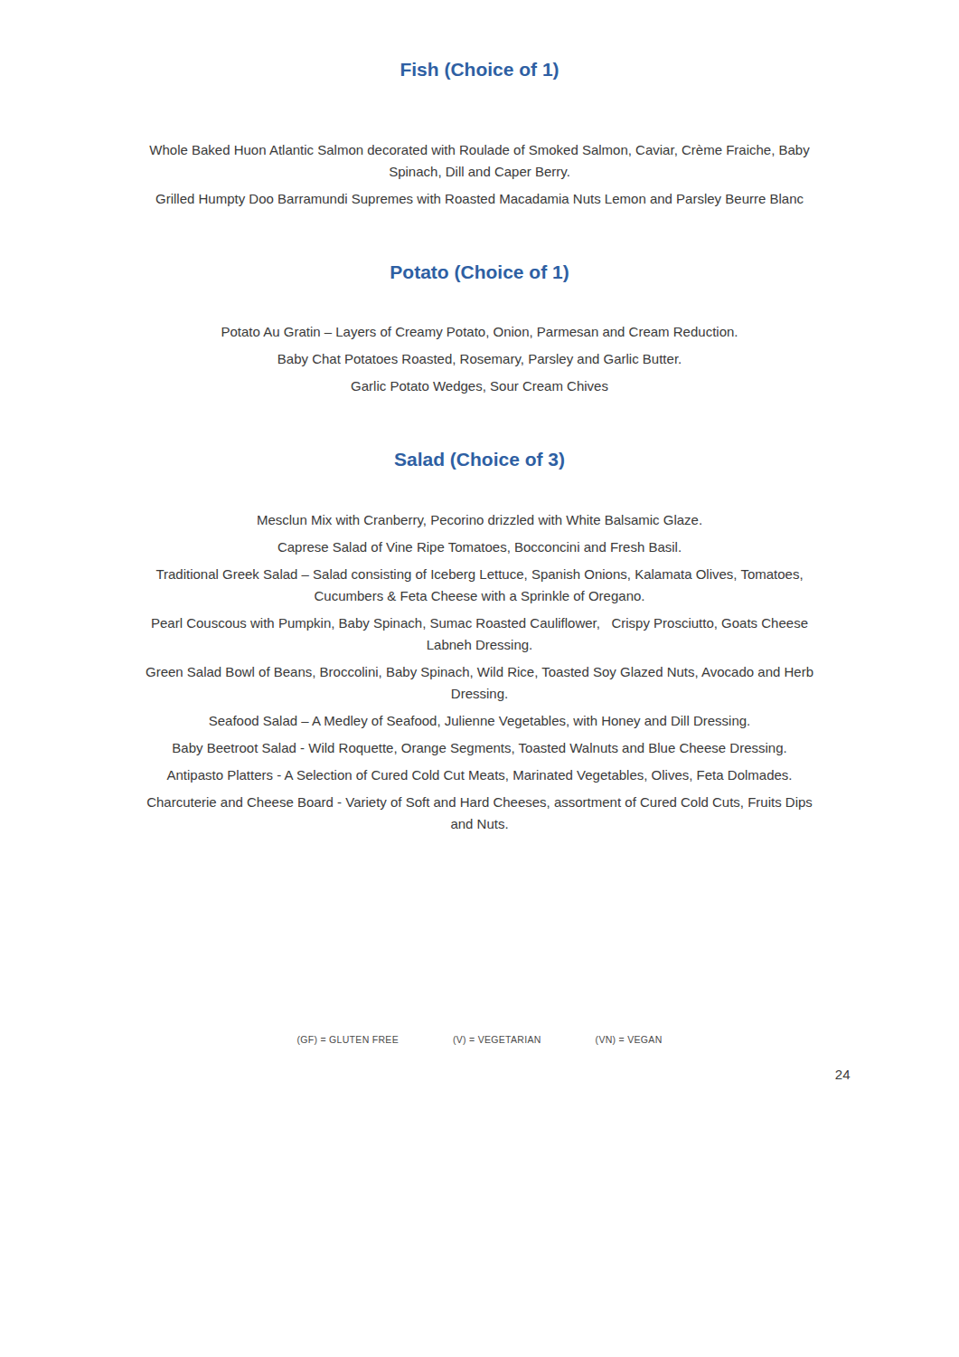Fish (Choice of 1)
Whole Baked Huon Atlantic Salmon decorated with Roulade of Smoked Salmon, Caviar, Crème Fraiche, Baby Spinach, Dill and Caper Berry.
Grilled Humpty Doo Barramundi Supremes with Roasted Macadamia Nuts Lemon and Parsley Beurre Blanc
Potato (Choice of 1)
Potato Au Gratin – Layers of Creamy Potato, Onion, Parmesan and Cream Reduction.
Baby Chat Potatoes Roasted, Rosemary, Parsley and Garlic Butter.
Garlic Potato Wedges, Sour Cream Chives
Salad (Choice of 3)
Mesclun Mix with Cranberry, Pecorino drizzled with White Balsamic Glaze.
Caprese Salad of Vine Ripe Tomatoes, Bocconcini and Fresh Basil.
Traditional Greek Salad – Salad consisting of Iceberg Lettuce, Spanish Onions, Kalamata Olives, Tomatoes, Cucumbers & Feta Cheese with a Sprinkle of Oregano.
Pearl Couscous with Pumpkin, Baby Spinach, Sumac Roasted Cauliflower, Crispy Prosciutto, Goats Cheese Labneh Dressing.
Green Salad Bowl of Beans, Broccolini, Baby Spinach, Wild Rice, Toasted Soy Glazed Nuts, Avocado and Herb Dressing.
Seafood Salad – A Medley of Seafood, Julienne Vegetables, with Honey and Dill Dressing.
Baby Beetroot Salad - Wild Roquette, Orange Segments, Toasted Walnuts and Blue Cheese Dressing.
Antipasto Platters - A Selection of Cured Cold Cut Meats, Marinated Vegetables, Olives, Feta Dolmades.
Charcuterie and Cheese Board - Variety of Soft and Hard Cheeses, assortment of Cured Cold Cuts, Fruits Dips and Nuts.
(GF) = GLUTEN FREE (V) = VEGETARIAN (VN) = VEGAN
24